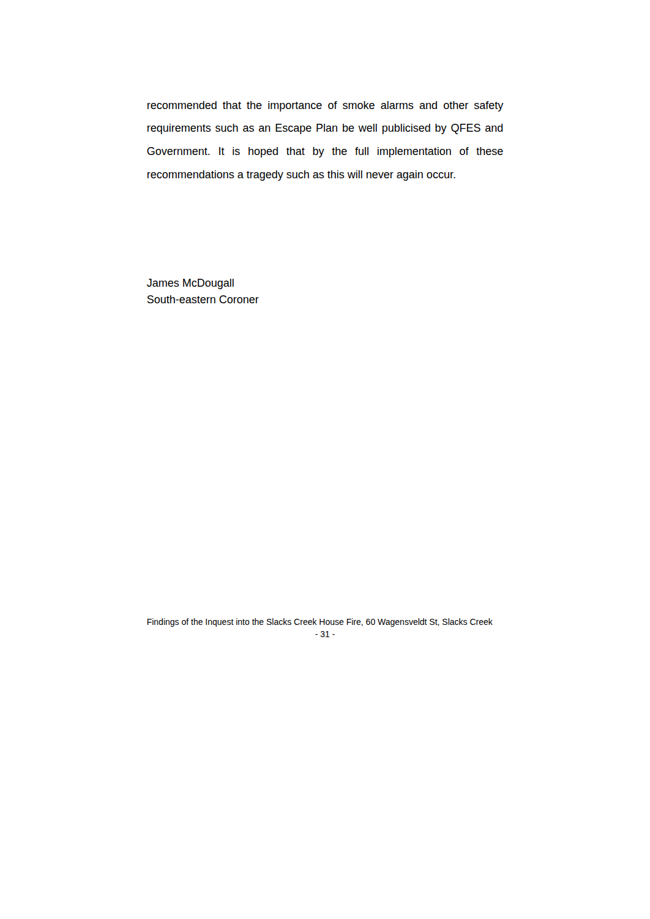recommended that the importance of smoke alarms and other safety requirements such as an Escape Plan be well publicised by QFES and Government. It is hoped that by the full implementation of these recommendations a tragedy such as this will never again occur.
James McDougall
South-eastern Coroner
Findings of the Inquest into the Slacks Creek House Fire, 60 Wagensveldt St, Slacks Creek
- 31 -